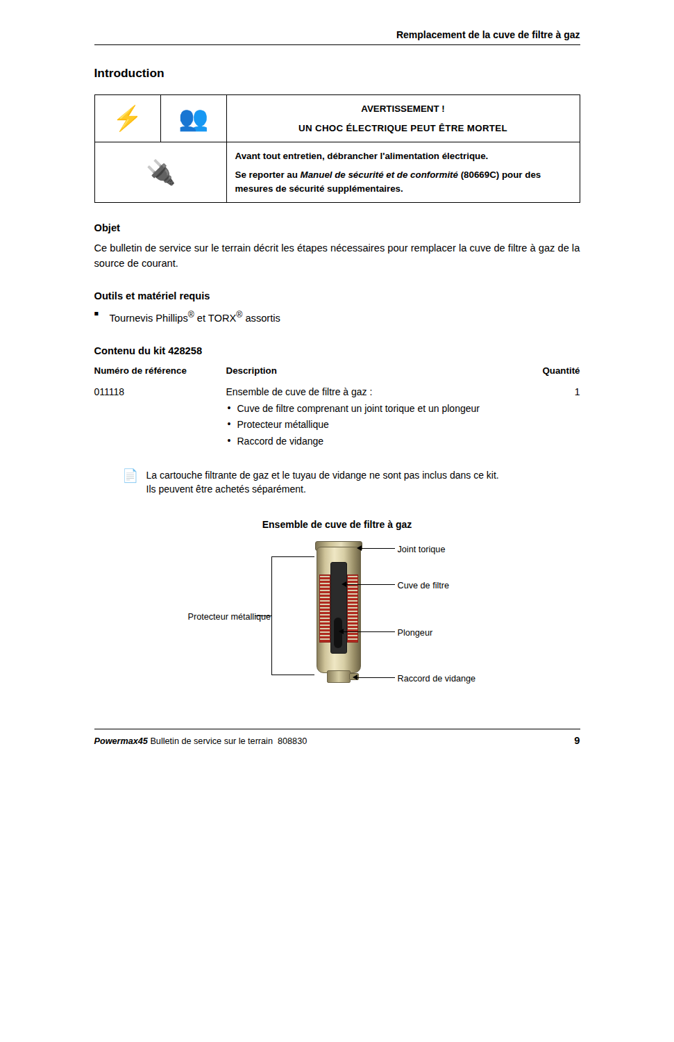Remplacement de la cuve de filtre à gaz
Introduction
| ⚡ | 👥 | AVERTISSEMENT ! UN CHOC ÉLECTRIQUE PEUT ÊTRE MORTEL |
| 🔌 | Avant tout entretien, débrancher l'alimentation électrique. Se reporter au Manuel de sécurité et de conformité (80669C) pour des mesures de sécurité supplémentaires. |
Objet
Ce bulletin de service sur le terrain décrit les étapes nécessaires pour remplacer la cuve de filtre à gaz de la source de courant.
Outils et matériel requis
Tournevis Phillips® et TORX® assortis
Contenu du kit 428258
| Numéro de référence | Description | Quantité |
| --- | --- | --- |
| 011118 | Ensemble de cuve de filtre à gaz : Cuve de filtre comprenant un joint torique et un plongeur Protecteur métallique Raccord de vidange | 1 |
📄
La cartouche filtrante de gaz et le tuyau de vidange ne sont pas inclus dans ce kit.
Ils peuvent être achetés séparément.
Ensemble de cuve de filtre à gaz
Joint torique
Cuve de filtre
Plongeur
Raccord de vidange
Protecteur métallique
Powermax45 Bulletin de service sur le terrain 808830
9